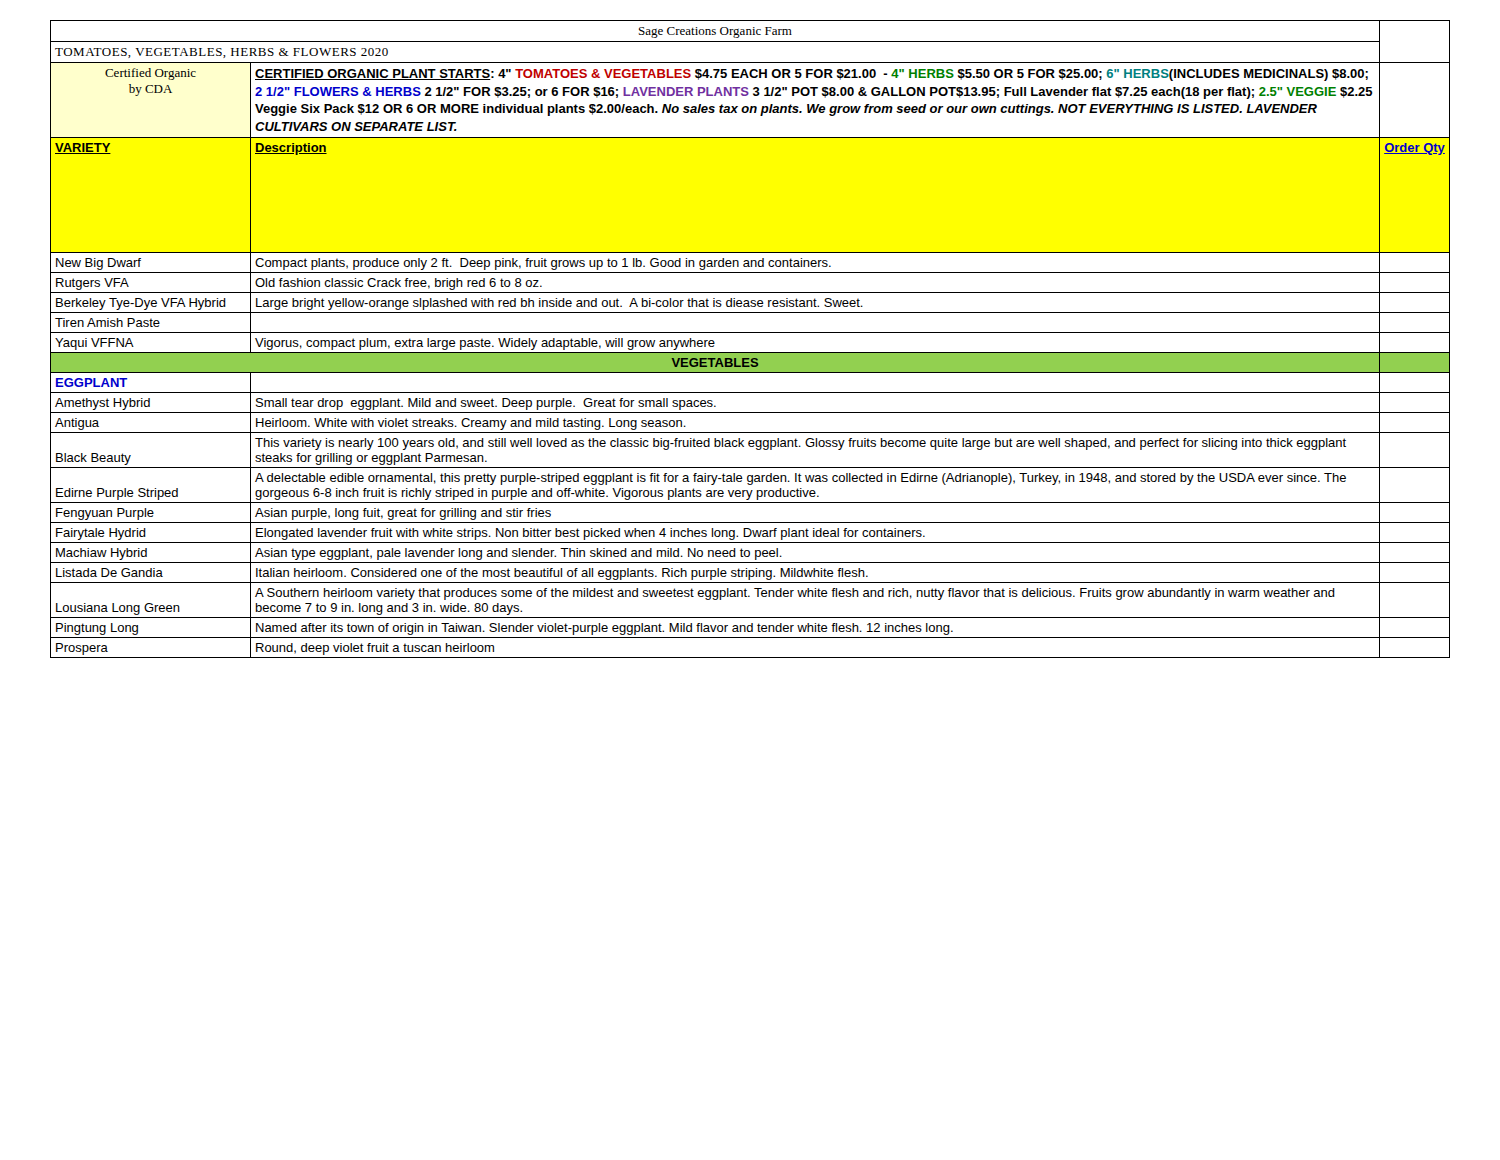| Sage Creations Organic Farm | |
| TOMATOES, VEGETABLES, HERBS & FLOWERS 2020 |
| Certified Organic by CDA | CERTIFIED ORGANIC PLANT STARTS : 4" TOMATOES & VEGETABLES $4.75 EACH OR 5 FOR $21.00 - 4" HERBS $5.50 OR 5 FOR $25.00; 6" HERBS (INCLUDES MEDICINALS) $8.00; 2 1/2" FLOWERS & HERBS 2 1/2" FOR $3.25; or 6 FOR $16; LAVENDER PLANTS 3 1/2" POT $8.00 & GALLON POT$13.95; Full Lavender flat $7.25 each(18 per flat); 2.5" VEGGIE $2.25 Veggie Six Pack $12 OR 6 OR MORE individual plants $2.00/each. No sales tax on plants. We grow from seed or our own cuttings. NOT EVERYTHING IS LISTED. LAVENDER CULTIVARS ON SEPARATE LIST. | |
| VARIETY | Description | Order Qty |
| New Big Dwarf | Compact plants, produce only 2 ft. Deep pink, fruit grows up to 1 lb. Good in garden and containers. | |
| Rutgers VFA | Old fashion classic Crack free, brigh red 6 to 8 oz. | |
| Berkeley Tye-Dye VFA Hybrid | Large bright yellow-orange slplashed with red bh inside and out. A bi-color that is diease resistant. Sweet. | |
| Tiren Amish Paste | | |
| Yaqui VFFNA | Vigorus, compact plum, extra large paste. Widely adaptable, will grow anywhere | |
| VEGETABLES | |
| EGGPLANT | | |
| Amethyst Hybrid | Small tear drop eggplant. Mild and sweet. Deep purple. Great for small spaces. | |
| Antigua | Heirloom. White with violet streaks. Creamy and mild tasting. Long season. | |
| Black Beauty | This variety is nearly 100 years old, and still well loved as the classic big-fruited black eggplant. Glossy fruits become quite large but are well shaped, and perfect for slicing into thick eggplant steaks for grilling or eggplant Parmesan. | |
| Edirne Purple Striped | A delectable edible ornamental, this pretty purple-striped eggplant is fit for a fairy-tale garden. It was collected in Edirne (Adrianople), Turkey, in 1948, and stored by the USDA ever since. The gorgeous 6-8 inch fruit is richly striped in purple and off-white. Vigorous plants are very productive. | |
| Fengyuan Purple | Asian purple, long fuit, great for grilling and stir fries | |
| Fairytale Hydrid | Elongated lavender fruit with white strips. Non bitter best picked when 4 inches long. Dwarf plant ideal for containers. | |
| Machiaw Hybrid | Asian type eggplant, pale lavender long and slender. Thin skined and mild. No need to peel. | |
| Listada De Gandia | Italian heirloom. Considered one of the most beautiful of all eggplants. Rich purple striping. Mildwhite flesh. | |
| Lousiana Long Green | A Southern heirloom variety that produces some of the mildest and sweetest eggplant. Tender white flesh and rich, nutty flavor that is delicious. Fruits grow abundantly in warm weather and become 7 to 9 in. long and 3 in. wide. 80 days. | |
| Pingtung Long | Named after its town of origin in Taiwan. Slender violet-purple eggplant. Mild flavor and tender white flesh. 12 inches long. | |
| Prospera | Round, deep violet fruit a tuscan heirloom | |